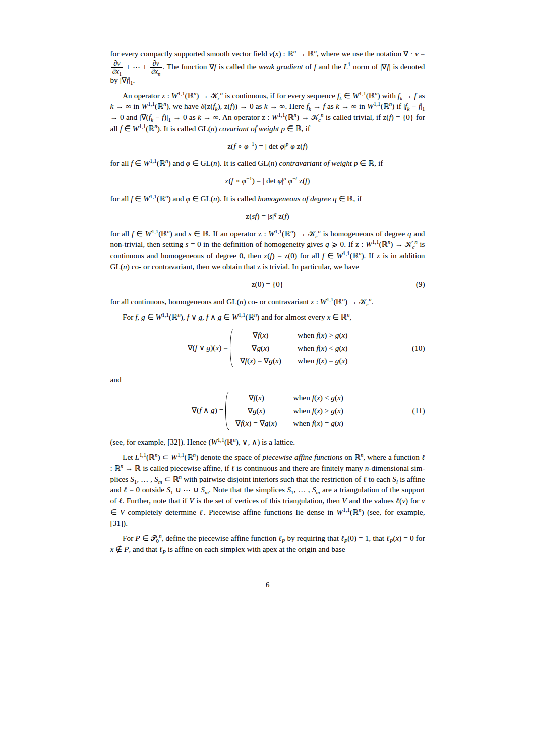for every compactly supported smooth vector field ν(x) : ℝn → ℝn, where we use the notation ∇ · ν = ∂ν∂x1 + ⋯ + ∂ν∂xn. The function ∇f is called the weak gradient of f and the L1 norm of |∇f| is denoted by |∇f|1.
An operator z : W1,1(ℝn) → 𝒦cn is continuous, if for every sequence fk ∈ W1,1(ℝn) with fk → f as k → ∞ in W1,1(ℝn), we have δ(z(fk), z(f)) → 0 as k → ∞. Here fk → f as k → ∞ in W1,1(ℝn) if |fk − f|1 → 0 and |∇(fk − f)|1 → 0 as k → ∞. An operator z : W1,1(ℝn) → 𝒦cn is called trivial, if z(f) = {0} for all f ∈ W1,1(ℝn). It is called GL(n) covariant of weight p ∈ ℝ, if
z(f ∘ φ−1) = | det φ|p φ z(f)
for all f ∈ W1,1(ℝn) and φ ∈ GL(n). It is called GL(n) contravariant of weight p ∈ ℝ, if
z(f ∘ φ−1) = | det φ|p φ−t z(f)
for all f ∈ W1,1(ℝn) and φ ∈ GL(n). It is called homogeneous of degree q ∈ ℝ, if
z(sf) = |s|q z(f)
for all f ∈ W1,1(ℝn) and s ∈ ℝ. If an operator z : W1,1(ℝn) → 𝒦cn is homogeneous of degree q and non-trivial, then setting s = 0 in the definition of homogeneity gives q ⩾ 0. If z : W1,1(ℝn) → 𝒦cn is continuous and homogeneous of degree 0, then z(f) = z(0) for all f ∈ W1,1(ℝn). If z is in addition GL(n) co- or contravariant, then we obtain that z is trivial. In particular, we have
z(0) = {0}(9)
for all continuous, homogeneous and GL(n) co- or contravariant z : W1,1(ℝn) → 𝒦cn.
For f, g ∈ W1,1(ℝn), f ∨ g, f ∧ g ∈ W1,1(ℝn) and for almost every x ∈ ℝn,
∇(f ∨ g)(x) =
| ∇ f ( x ) | when f ( x ) > g ( x ) |
| ∇ g ( x ) | when f ( x ) < g ( x ) |
| ∇ f ( x ) = ∇ g ( x ) | when f ( x ) = g ( x ) |
(10)
and
∇(f ∧ g) =
| ∇ f ( x ) | when f ( x ) < g ( x ) |
| ∇ g ( x ) | when f ( x ) > g ( x ) |
| ∇ f ( x ) = ∇ g ( x ) | when f ( x ) = g ( x ) |
(11)
(see, for example, [32]). Hence (W1,1(ℝn), ∨, ∧) is a lattice.
Let L1,1(ℝn) ⊂ W1,1(ℝn) denote the space of piecewise affine functions on ℝn, where a function ℓ : ℝn → ℝ is called piecewise affine, if ℓ is continuous and there are finitely many n-dimensional simplices S1, … , Sm ⊂ ℝn with pairwise disjoint interiors such that the restriction of ℓ to each Si is affine and ℓ = 0 outside S1 ∪ ⋯ ∪ Sm. Note that the simplices S1, … , Sm are a triangulation of the support of ℓ. Further, note that if V is the set of vertices of this triangulation, then V and the values ℓ(v) for v ∈ V completely determine ℓ. Piecewise affine functions lie dense in W1,1(ℝn) (see, for example, [31]).
For P ∈ 𝒫0n, define the piecewise affine function ℓP by requiring that ℓP(0) = 1, that ℓP(x) = 0 for x ∉ P, and that ℓP is affine on each simplex with apex at the origin and base
6